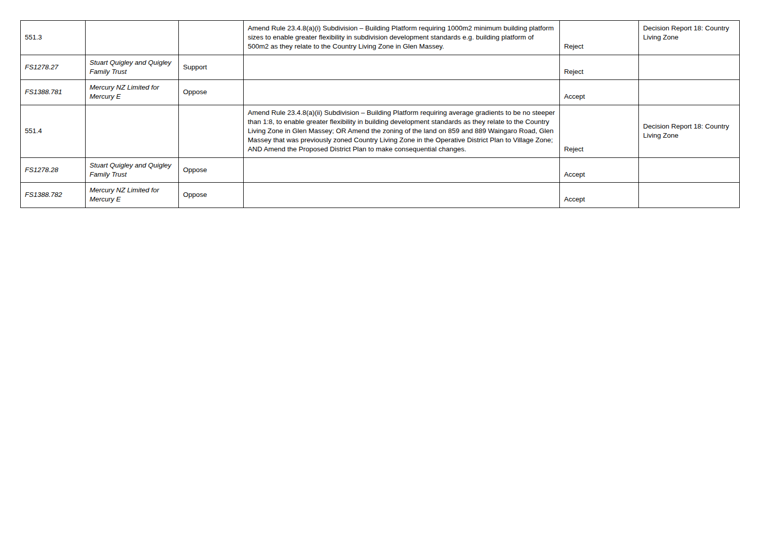| 551.3 | | | Amend Rule 23.4.8(a)(i) Subdivision – Building Platform requiring 1000m2 minimum building platform sizes to enable greater flexibility in subdivision development standards e.g. building platform of 500m2 as they relate to the Country Living Zone in Glen Massey. | Reject | Decision Report 18: Country Living Zone |
| FS1278.27 | Stuart Quigley and Quigley Family Trust | Support | | Reject | |
| FS1388.781 | Mercury NZ Limited for Mercury E | Oppose | | Accept | |
| 551.4 | | | Amend Rule 23.4.8(a)(ii) Subdivision – Building Platform requiring average gradients to be no steeper than 1:8, to enable greater flexibility in building development standards as they relate to the Country Living Zone in Glen Massey; OR Amend the zoning of the land on 859 and 889 Waingaro Road, Glen Massey that was previously zoned Country Living Zone in the Operative District Plan to Village Zone; AND Amend the Proposed District Plan to make consequential changes. | Reject | Decision Report 18: Country Living Zone |
| FS1278.28 | Stuart Quigley and Quigley Family Trust | Oppose | | Accept | |
| FS1388.782 | Mercury NZ Limited for Mercury E | Oppose | | Accept | |